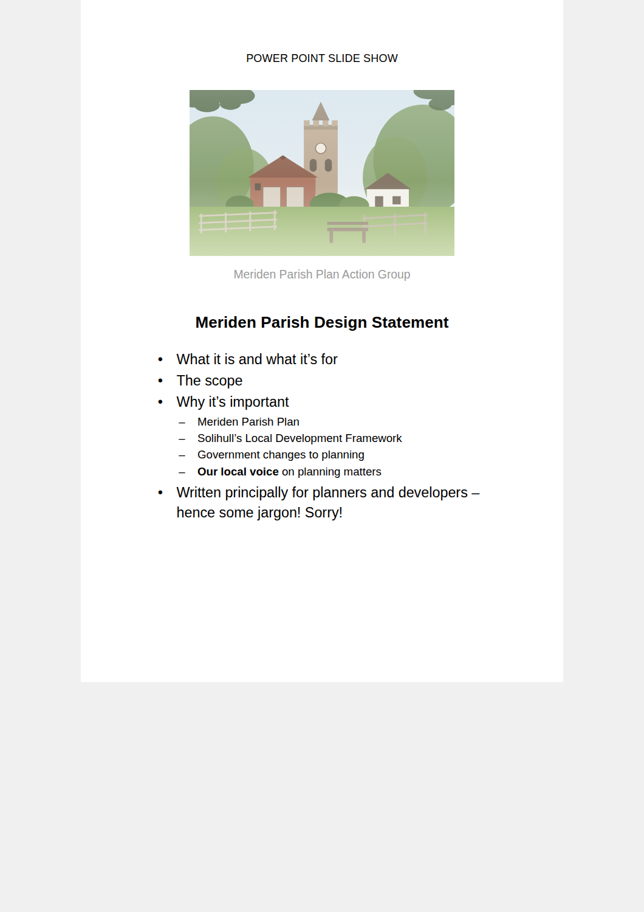POWER POINT SLIDE SHOW
Meriden Parish Plan Action Group
Meriden Parish Design Statement
What it is and what it’s for
The scope
Why it’s important
Meriden Parish Plan
Solihull’s Local Development Framework
Government changes to planning
Our local voice on planning matters
Written principally for planners and developers – hence some jargon! Sorry!